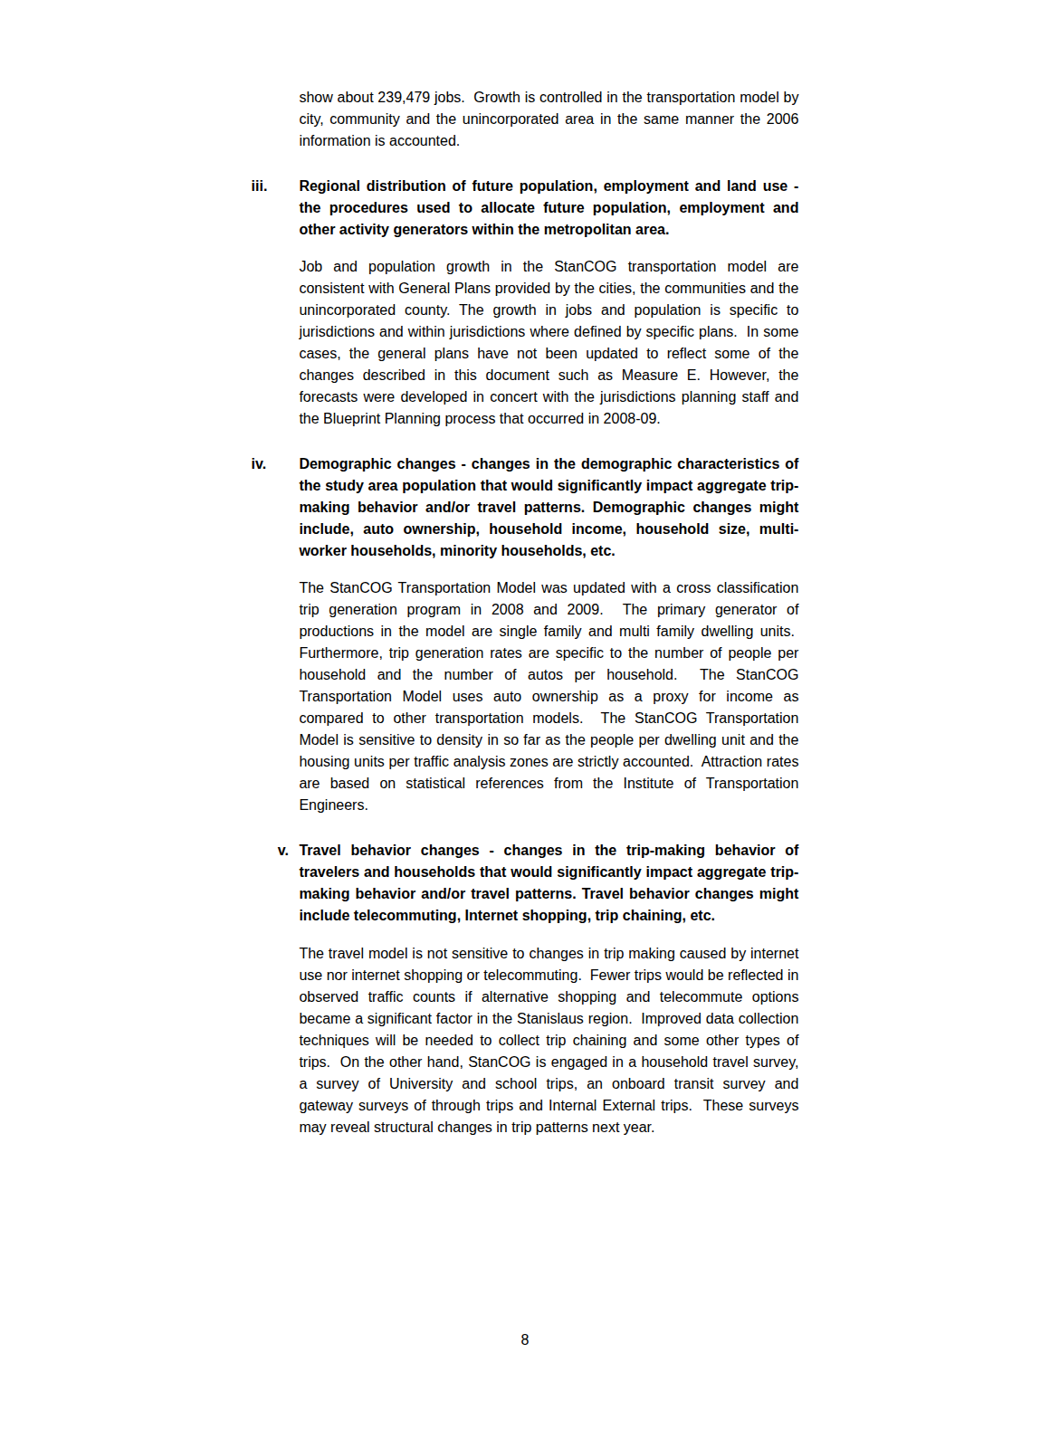show about 239,479 jobs. Growth is controlled in the transportation model by city, community and the unincorporated area in the same manner the 2006 information is accounted.
iii.
Regional distribution of future population, employment and land use - the procedures used to allocate future population, employment and other activity generators within the metropolitan area.
Job and population growth in the StanCOG transportation model are consistent with General Plans provided by the cities, the communities and the unincorporated county. The growth in jobs and population is specific to jurisdictions and within jurisdictions where defined by specific plans. In some cases, the general plans have not been updated to reflect some of the changes described in this document such as Measure E. However, the forecasts were developed in concert with the jurisdictions planning staff and the Blueprint Planning process that occurred in 2008-09.
iv.
Demographic changes - changes in the demographic characteristics of the study area population that would significantly impact aggregate trip-making behavior and/or travel patterns. Demographic changes might include, auto ownership, household income, household size, multi-worker households, minority households, etc.
The StanCOG Transportation Model was updated with a cross classification trip generation program in 2008 and 2009. The primary generator of productions in the model are single family and multi family dwelling units. Furthermore, trip generation rates are specific to the number of people per household and the number of autos per household. The StanCOG Transportation Model uses auto ownership as a proxy for income as compared to other transportation models. The StanCOG Transportation Model is sensitive to density in so far as the people per dwelling unit and the housing units per traffic analysis zones are strictly accounted. Attraction rates are based on statistical references from the Institute of Transportation Engineers.
v.
Travel behavior changes - changes in the trip-making behavior of travelers and households that would significantly impact aggregate trip-making behavior and/or travel patterns. Travel behavior changes might include telecommuting, Internet shopping, trip chaining, etc.
The travel model is not sensitive to changes in trip making caused by internet use nor internet shopping or telecommuting. Fewer trips would be reflected in observed traffic counts if alternative shopping and telecommute options became a significant factor in the Stanislaus region. Improved data collection techniques will be needed to collect trip chaining and some other types of trips. On the other hand, StanCOG is engaged in a household travel survey, a survey of University and school trips, an onboard transit survey and gateway surveys of through trips and Internal External trips. These surveys may reveal structural changes in trip patterns next year.
8